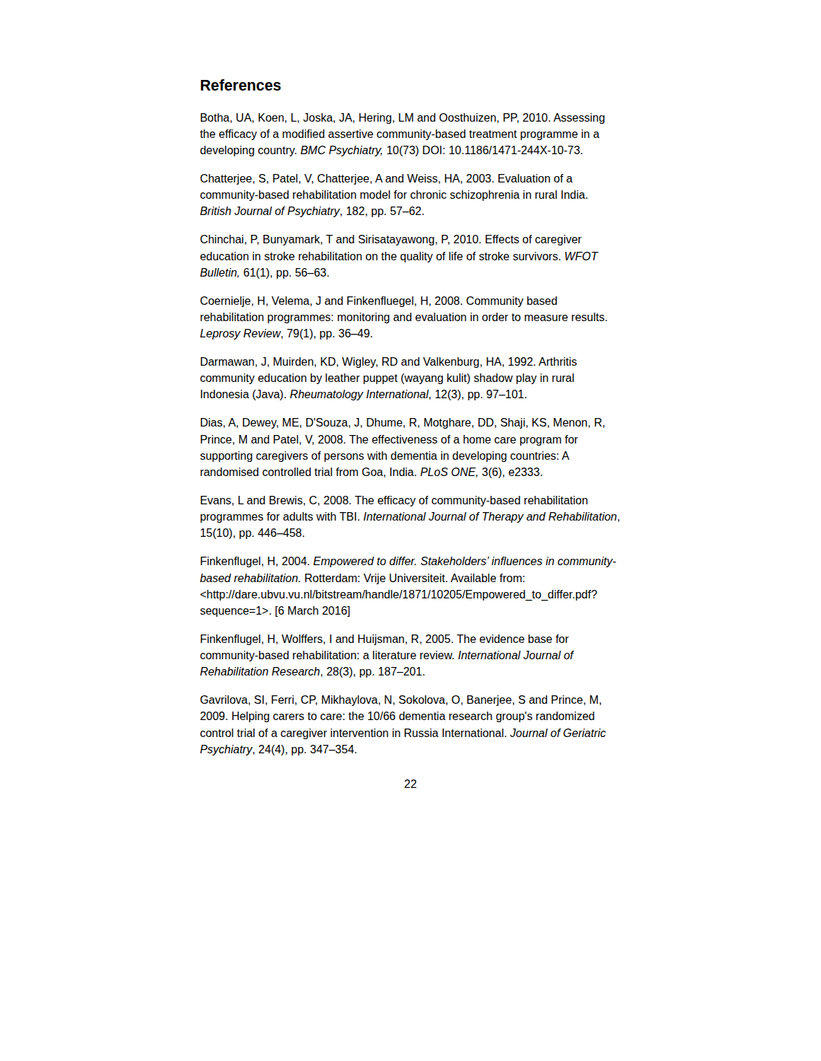References
Botha, UA, Koen, L, Joska, JA, Hering, LM and Oosthuizen, PP, 2010. Assessing the efficacy of a modified assertive community-based treatment programme in a developing country. BMC Psychiatry, 10(73) DOI: 10.1186/1471-244X-10-73.
Chatterjee, S, Patel, V, Chatterjee, A and Weiss, HA, 2003. Evaluation of a community-based rehabilitation model for chronic schizophrenia in rural India. British Journal of Psychiatry, 182, pp. 57–62.
Chinchai, P, Bunyamark, T and Sirisatayawong, P, 2010. Effects of caregiver education in stroke rehabilitation on the quality of life of stroke survivors. WFOT Bulletin, 61(1), pp. 56–63.
Coernielje, H, Velema, J and Finkenfluegel, H, 2008. Community based rehabilitation programmes: monitoring and evaluation in order to measure results. Leprosy Review, 79(1), pp. 36–49.
Darmawan, J, Muirden, KD, Wigley, RD and Valkenburg, HA, 1992. Arthritis community education by leather puppet (wayang kulit) shadow play in rural Indonesia (Java). Rheumatology International, 12(3), pp. 97–101.
Dias, A, Dewey, ME, D'Souza, J, Dhume, R, Motghare, DD, Shaji, KS, Menon, R, Prince, M and Patel, V, 2008. The effectiveness of a home care program for supporting caregivers of persons with dementia in developing countries: A randomised controlled trial from Goa, India. PLoS ONE, 3(6), e2333.
Evans, L and Brewis, C, 2008. The efficacy of community-based rehabilitation programmes for adults with TBI. International Journal of Therapy and Rehabilitation, 15(10), pp. 446–458.
Finkenflugel, H, 2004. Empowered to differ. Stakeholders’ influences in community-based rehabilitation. Rotterdam: Vrije Universiteit. Available from: <http://dare.ubvu.vu.nl/bitstream/handle/1871/10205/Empowered_to_differ.pdf?sequence=1>. [6 March 2016]
Finkenflugel, H, Wolffers, I and Huijsman, R, 2005. The evidence base for community-based rehabilitation: a literature review. International Journal of Rehabilitation Research, 28(3), pp. 187–201.
Gavrilova, SI, Ferri, CP, Mikhaylova, N, Sokolova, O, Banerjee, S and Prince, M, 2009. Helping carers to care: the 10/66 dementia research group's randomized control trial of a caregiver intervention in Russia International. Journal of Geriatric Psychiatry, 24(4), pp. 347–354.
22